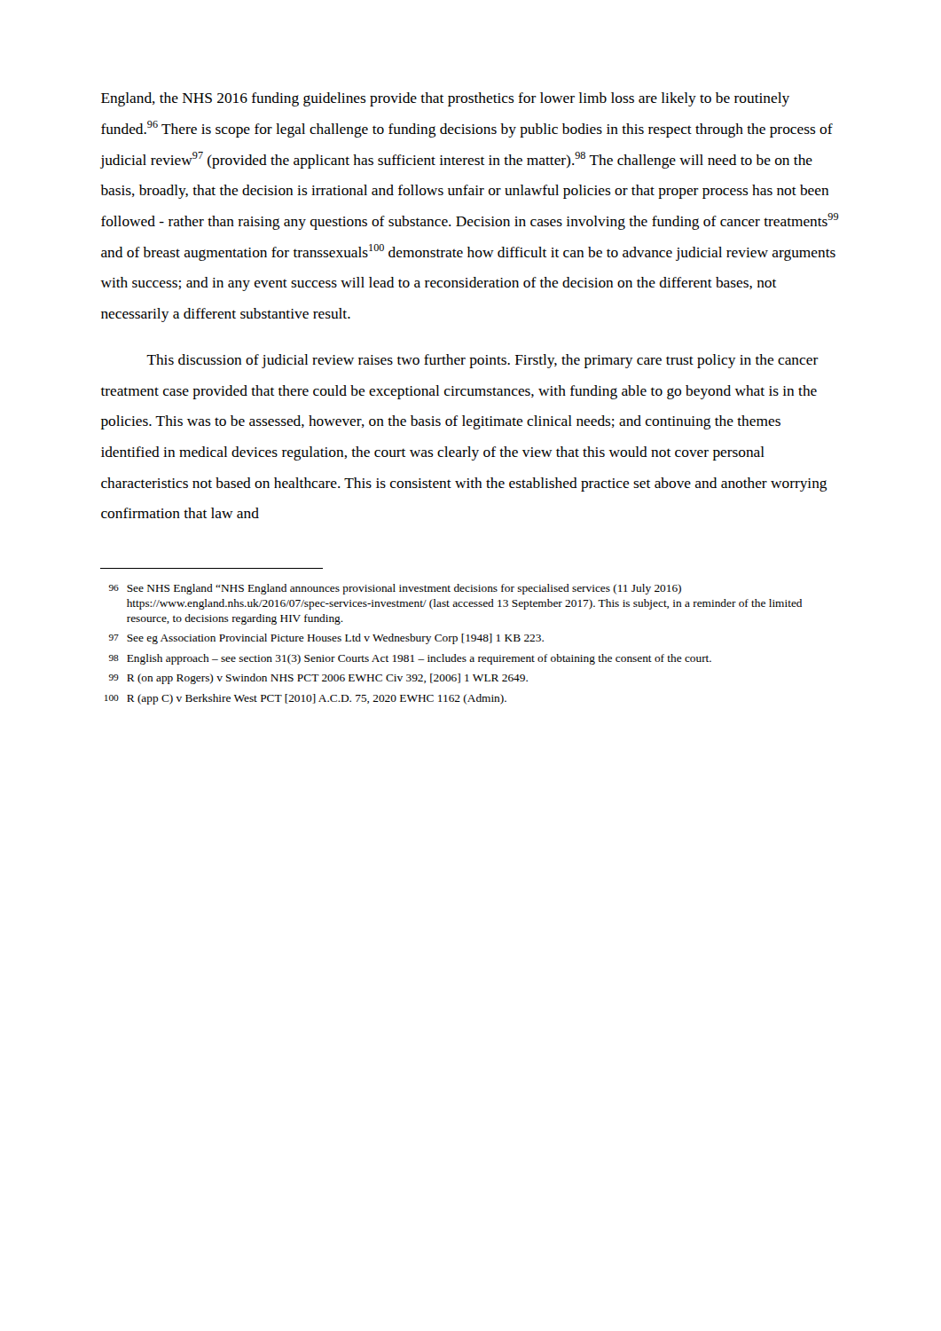England, the NHS 2016 funding guidelines provide that prosthetics for lower limb loss are likely to be routinely funded.96 There is scope for legal challenge to funding decisions by public bodies in this respect through the process of judicial review97 (provided the applicant has sufficient interest in the matter).98 The challenge will need to be on the basis, broadly, that the decision is irrational and follows unfair or unlawful policies or that proper process has not been followed - rather than raising any questions of substance. Decision in cases involving the funding of cancer treatments99 and of breast augmentation for transsexuals100 demonstrate how difficult it can be to advance judicial review arguments with success; and in any event success will lead to a reconsideration of the decision on the different bases, not necessarily a different substantive result.
This discussion of judicial review raises two further points. Firstly, the primary care trust policy in the cancer treatment case provided that there could be exceptional circumstances, with funding able to go beyond what is in the policies. This was to be assessed, however, on the basis of legitimate clinical needs; and continuing the themes identified in medical devices regulation, the court was clearly of the view that this would not cover personal characteristics not based on healthcare. This is consistent with the established practice set above and another worrying confirmation that law and
96 See NHS England “NHS England announces provisional investment decisions for specialised services (11 July 2016) https://www.england.nhs.uk/2016/07/spec-services-investment/ (last accessed 13 September 2017). This is subject, in a reminder of the limited resource, to decisions regarding HIV funding.
97 See eg Association Provincial Picture Houses Ltd v Wednesbury Corp [1948] 1 KB 223.
98 English approach – see section 31(3) Senior Courts Act 1981 – includes a requirement of obtaining the consent of the court.
99 R (on app Rogers) v Swindon NHS PCT 2006 EWHC Civ 392, [2006] 1 WLR 2649.
100 R (app C) v Berkshire West PCT [2010] A.C.D. 75, 2020 EWHC 1162 (Admin).